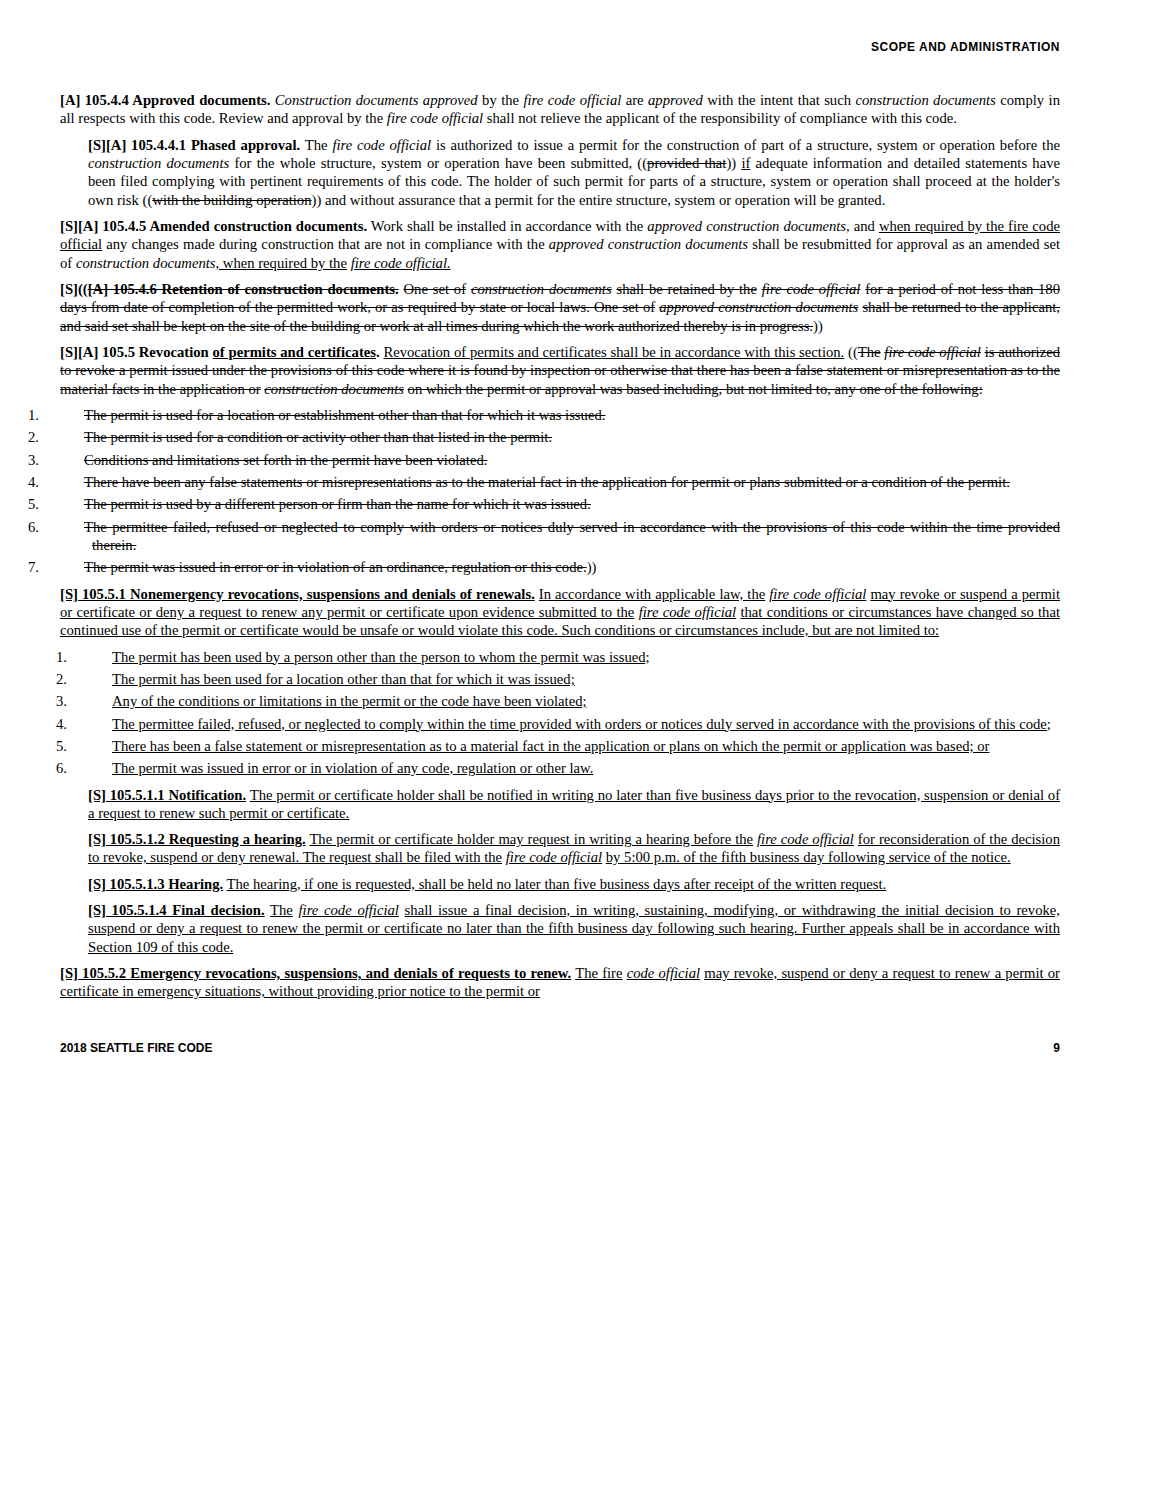SCOPE AND ADMINISTRATION
[A] 105.4.4 Approved documents. Construction documents approved by the fire code official are approved with the intent that such construction documents comply in all respects with this code. Review and approval by the fire code official shall not relieve the applicant of the responsibility of compliance with this code.
[S][A] 105.4.4.1 Phased approval. The fire code official is authorized to issue a permit for the construction of part of a structure, system or operation before the construction documents for the whole structure, system or operation have been submitted, ((provided that)) if adequate information and detailed statements have been filed complying with pertinent requirements of this code. The holder of such permit for parts of a structure, system or operation shall proceed at the holder's own risk ((with the building operation)) and without assurance that a permit for the entire structure, system or operation will be granted.
[S][A] 105.4.5 Amended construction documents. Work shall be installed in accordance with the approved construction documents, and when required by the fire code official any changes made during construction that are not in compliance with the approved construction documents shall be resubmitted for approval as an amended set of construction documents, when required by the fire code official.
[S](([A] 105.4.6 Retention of construction documents. One set of construction documents shall be retained by the fire code official for a period of not less than 180 days from date of completion of the permitted work, or as required by state or local laws. One set of approved construction documents shall be returned to the applicant, and said set shall be kept on the site of the building or work at all times during which the work authorized thereby is in progress.))
[S][A] 105.5 Revocation of permits and certificates. Revocation of permits and certificates shall be in accordance with this section. ((The fire code official is authorized to revoke a permit issued under the provisions of this code where it is found by inspection or otherwise that there has been a false statement or misrepresentation as to the material facts in the application or construction documents on which the permit or approval was based including, but not limited to, any one of the following:
1. The permit is used for a location or establishment other than that for which it was issued.
2. The permit is used for a condition or activity other than that listed in the permit.
3. Conditions and limitations set forth in the permit have been violated.
4. There have been any false statements or misrepresentations as to the material fact in the application for permit or plans submitted or a condition of the permit.
5. The permit is used by a different person or firm than the name for which it was issued.
6. The permittee failed, refused or neglected to comply with orders or notices duly served in accordance with the provisions of this code within the time provided therein.
7. The permit was issued in error or in violation of an ordinance, regulation or this code.))
[S] 105.5.1 Nonemergency revocations, suspensions and denials of renewals. In accordance with applicable law, the fire code official may revoke or suspend a permit or certificate or deny a request to renew any permit or certificate upon evidence submitted to the fire code official that conditions or circumstances have changed so that continued use of the permit or certificate would be unsafe or would violate this code. Such conditions or circumstances include, but are not limited to:
1. The permit has been used by a person other than the person to whom the permit was issued;
2. The permit has been used for a location other than that for which it was issued;
3. Any of the conditions or limitations in the permit or the code have been violated;
4. The permittee failed, refused, or neglected to comply within the time provided with orders or notices duly served in accordance with the provisions of this code;
5. There has been a false statement or misrepresentation as to a material fact in the application or plans on which the permit or application was based; or
6. The permit was issued in error or in violation of any code, regulation or other law.
[S] 105.5.1.1 Notification. The permit or certificate holder shall be notified in writing no later than five business days prior to the revocation, suspension or denial of a request to renew such permit or certificate.
[S] 105.5.1.2 Requesting a hearing. The permit or certificate holder may request in writing a hearing before the fire code official for reconsideration of the decision to revoke, suspend or deny renewal. The request shall be filed with the fire code official by 5:00 p.m. of the fifth business day following service of the notice.
[S] 105.5.1.3 Hearing. The hearing, if one is requested, shall be held no later than five business days after receipt of the written request.
[S] 105.5.1.4 Final decision. The fire code official shall issue a final decision, in writing, sustaining, modifying, or withdrawing the initial decision to revoke, suspend or deny a request to renew the permit or certificate no later than the fifth business day following such hearing. Further appeals shall be in accordance with Section 109 of this code.
[S] 105.5.2 Emergency revocations, suspensions, and denials of requests to renew. The fire code official may revoke, suspend or deny a request to renew a permit or certificate in emergency situations, without providing prior notice to the permit or
2018 SEATTLE FIRE CODE 9